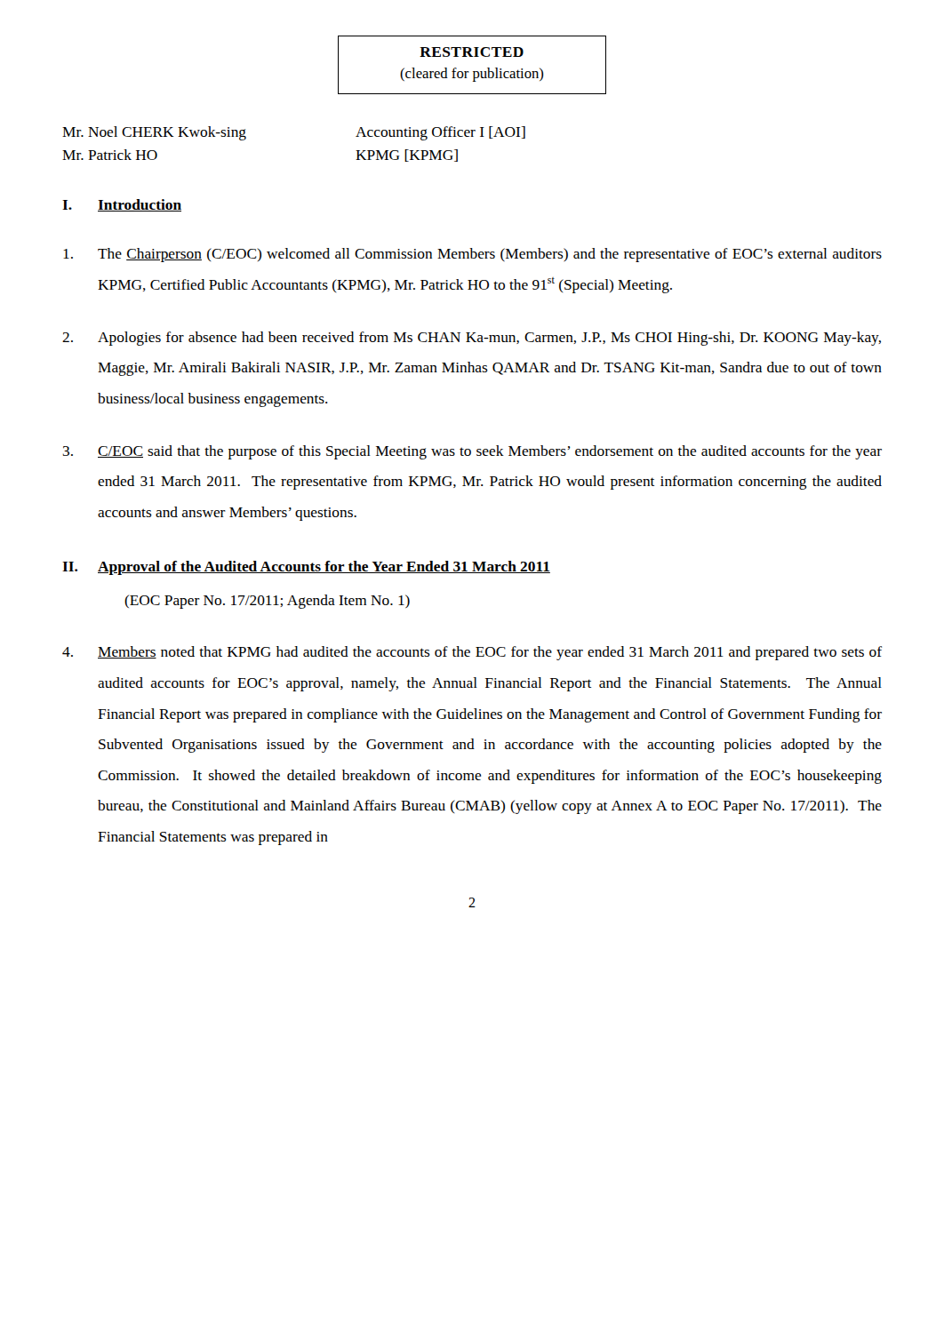RESTRICTED
(cleared for publication)
| Mr. Noel CHERK Kwok-sing | Accounting Officer I [AOI] |
| Mr. Patrick HO | KPMG [KPMG] |
I. Introduction
1. The Chairperson (C/EOC) welcomed all Commission Members (Members) and the representative of EOC’s external auditors KPMG, Certified Public Accountants (KPMG), Mr. Patrick HO to the 91st (Special) Meeting.
2. Apologies for absence had been received from Ms CHAN Ka-mun, Carmen, J.P., Ms CHOI Hing-shi, Dr. KOONG May-kay, Maggie, Mr. Amirali Bakirali NASIR, J.P., Mr. Zaman Minhas QAMAR and Dr. TSANG Kit-man, Sandra due to out of town business/local business engagements.
3. C/EOC said that the purpose of this Special Meeting was to seek Members’ endorsement on the audited accounts for the year ended 31 March 2011. The representative from KPMG, Mr. Patrick HO would present information concerning the audited accounts and answer Members’ questions.
II. Approval of the Audited Accounts for the Year Ended 31 March 2011
(EOC Paper No. 17/2011; Agenda Item No. 1)
4. Members noted that KPMG had audited the accounts of the EOC for the year ended 31 March 2011 and prepared two sets of audited accounts for EOC’s approval, namely, the Annual Financial Report and the Financial Statements. The Annual Financial Report was prepared in compliance with the Guidelines on the Management and Control of Government Funding for Subvented Organisations issued by the Government and in accordance with the accounting policies adopted by the Commission. It showed the detailed breakdown of income and expenditures for information of the EOC’s housekeeping bureau, the Constitutional and Mainland Affairs Bureau (CMAB) (yellow copy at Annex A to EOC Paper No. 17/2011). The Financial Statements was prepared in
2